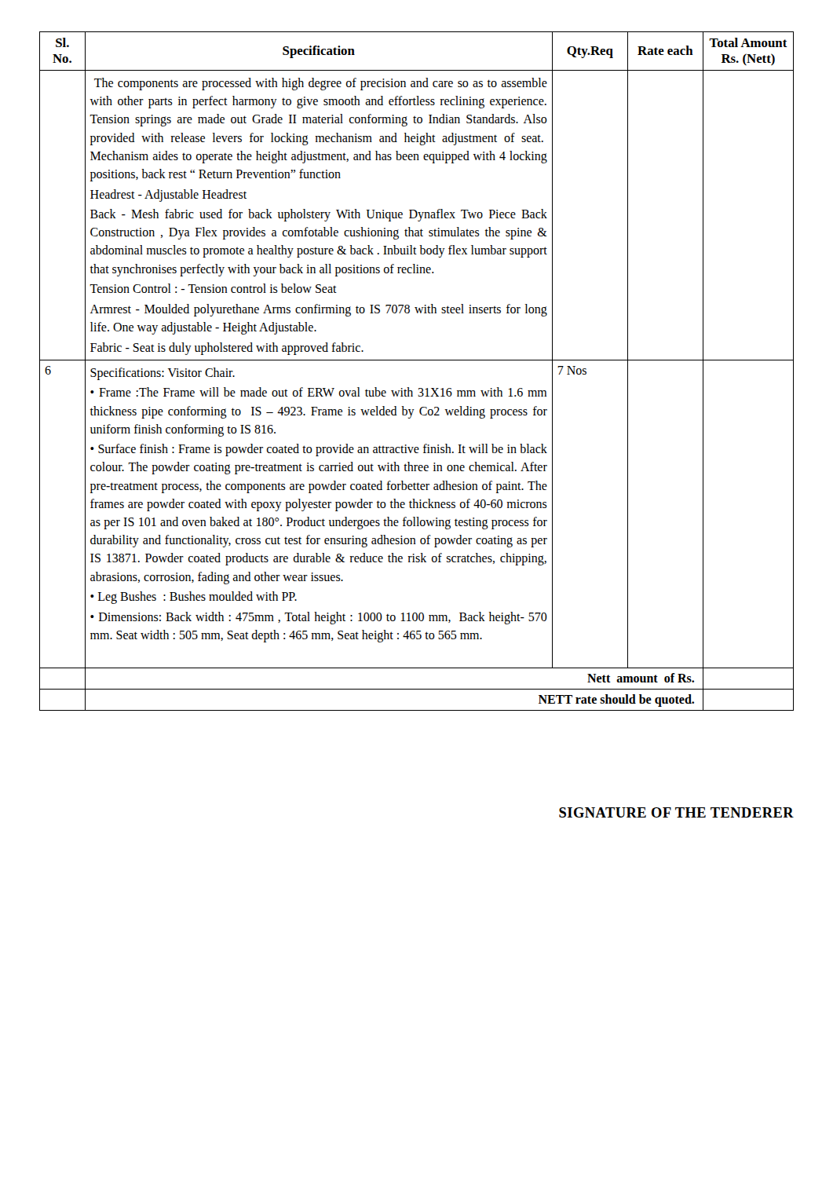| Sl. No. | Specification | Qty.Req | Rate each | Total Amount Rs. (Nett) |
| --- | --- | --- | --- | --- |
| | The components are processed with high degree of precision and care so as to assemble with other parts in perfect harmony to give smooth and effortless reclining experience. Tension springs are made out Grade II material conforming to Indian Standards. Also provided with release levers for locking mechanism and height adjustment of seat. Mechanism aides to operate the height adjustment, and has been equipped with 4 locking positions, back rest “ Return Prevention” function Headrest - Adjustable Headrest Back - Mesh fabric used for back upholstery With Unique Dynaflex Two Piece Back Construction , Dya Flex provides a comfotable cushioning that stimulates the spine & abdominal muscles to promote a healthy posture & back . Inbuilt body flex lumbar support that synchronises perfectly with your back in all positions of recline. Tension Control : - Tension control is below Seat Armrest - Moulded polyurethane Arms confirming to IS 7078 with steel inserts for long life. One way adjustable - Height Adjustable. Fabric - Seat is duly upholstered with approved fabric. | | | |
| 6 | Specifications: Visitor Chair. • Frame :The Frame will be made out of ERW oval tube with 31X16 mm with 1.6 mm thickness pipe conforming to IS – 4923. Frame is welded by Co2 welding process for uniform finish conforming to IS 816. • Surface finish : Frame is powder coated to provide an attractive finish. It will be in black colour. The powder coating pre-treatment is carried out with three in one chemical. After pre-treatment process, the components are powder coated forbetter adhesion of paint. The frames are powder coated with epoxy polyester powder to the thickness of 40-60 microns as per IS 101 and oven baked at 180°. Product undergoes the following testing process for durability and functionality, cross cut test for ensuring adhesion of powder coating as per IS 13871. Powder coated products are durable & reduce the risk of scratches, chipping, abrasions, corrosion, fading and other wear issues. • Leg Bushes : Bushes moulded with PP. • Dimensions: Back width : 475mm , Total height : 1000 to 1100 mm, Back height- 570 mm. Seat width : 505 mm, Seat depth : 465 mm, Seat height : 465 to 565 mm. | 7 Nos | | |
| | Nett amount of Rs. | |
| | NETT rate should be quoted. | |
SIGNATURE OF THE TENDERER